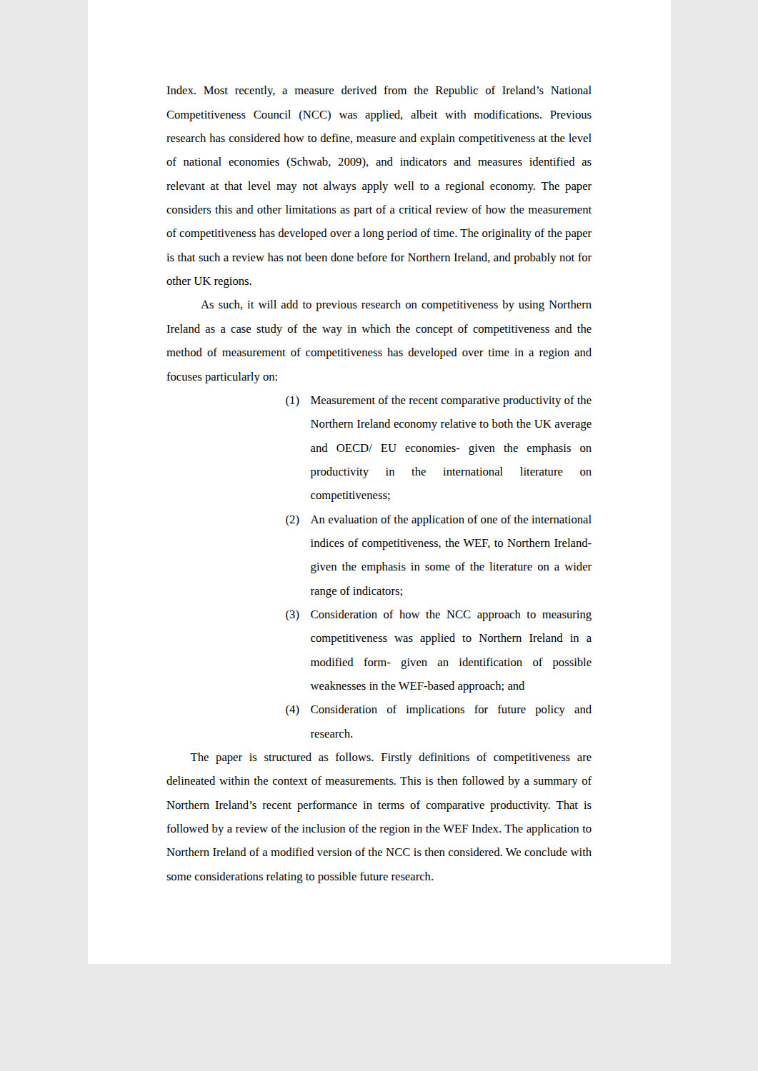Index. Most recently, a measure derived from the Republic of Ireland’s National Competitiveness Council (NCC) was applied, albeit with modifications. Previous research has considered how to define, measure and explain competitiveness at the level of national economies (Schwab, 2009), and indicators and measures identified as relevant at that level may not always apply well to a regional economy. The paper considers this and other limitations as part of a critical review of how the measurement of competitiveness has developed over a long period of time. The originality of the paper is that such a review has not been done before for Northern Ireland, and probably not for other UK regions.
As such, it will add to previous research on competitiveness by using Northern Ireland as a case study of the way in which the concept of competitiveness and the method of measurement of competitiveness has developed over time in a region and focuses particularly on:
(1) Measurement of the recent comparative productivity of the Northern Ireland economy relative to both the UK average and OECD/ EU economies- given the emphasis on productivity in the international literature on competitiveness;
(2) An evaluation of the application of one of the international indices of competitiveness, the WEF, to Northern Ireland- given the emphasis in some of the literature on a wider range of indicators;
(3) Consideration of how the NCC approach to measuring competitiveness was applied to Northern Ireland in a modified form- given an identification of possible weaknesses in the WEF-based approach; and
(4) Consideration of implications for future policy and research.
The paper is structured as follows. Firstly definitions of competitiveness are delineated within the context of measurements. This is then followed by a summary of Northern Ireland’s recent performance in terms of comparative productivity. That is followed by a review of the inclusion of the region in the WEF Index. The application to Northern Ireland of a modified version of the NCC is then considered. We conclude with some considerations relating to possible future research.